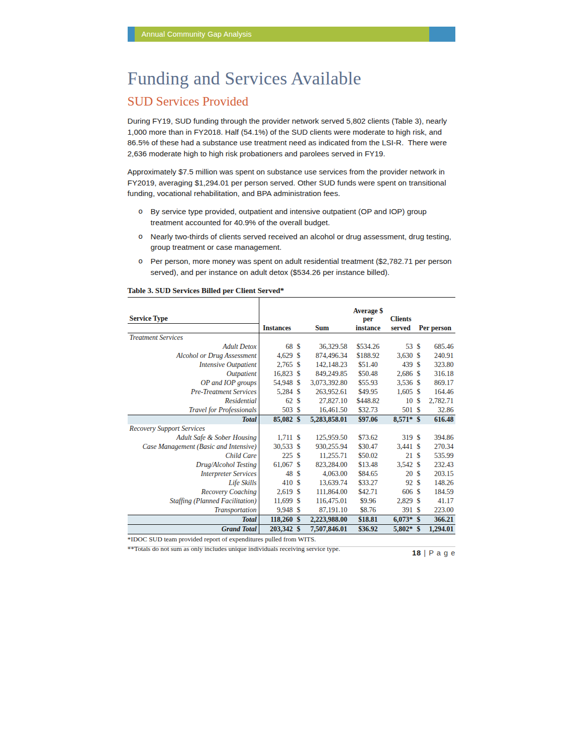Annual Community Gap Analysis
Funding and Services Available
SUD Services Provided
During FY19, SUD funding through the provider network served 5,802 clients (Table 3), nearly 1,000 more than in FY2018. Half (54.1%) of the SUD clients were moderate to high risk, and 86.5% of these had a substance use treatment need as indicated from the LSI-R. There were 2,636 moderate high to high risk probationers and parolees served in FY19.
Approximately $7.5 million was spent on substance use services from the provider network in FY2019, averaging $1,294.01 per person served. Other SUD funds were spent on transitional funding, vocational rehabilitation, and BPA administration fees.
By service type provided, outpatient and intensive outpatient (OP and IOP) group treatment accounted for 40.9% of the overall budget.
Nearly two-thirds of clients served received an alcohol or drug assessment, drug testing, group treatment or case management.
Per person, more money was spent on adult residential treatment ($2,782.71 per person served), and per instance on adult detox ($534.26 per instance billed).
Table 3. SUD Services Billed per Client Served*
| Service Type | |
| --- | --- |
| | | Average $ per | Clients | |
| | Instances | Sum | instance | served | Per person |
| Treatment Services | | | | | | | |
| Adult Detox | 68 | $ | 36,329.58 | $534.26 | 53 | $ | 685.46 |
| Alcohol or Drug Assessment | 4,629 | $ | 874,496.34 | $188.92 | 3,630 | $ | 240.91 |
| Intensive Outpatient | 2,765 | $ | 142,148.23 | $51.40 | 439 | $ | 323.80 |
| Outpatient | 16,823 | $ | 849,249.85 | $50.48 | 2,686 | $ | 316.18 |
| OP and IOP groups | 54,948 | $ | 3,073,392.80 | $55.93 | 3,536 | $ | 869.17 |
| Pre-Treatment Services | 5,284 | $ | 263,952.61 | $49.95 | 1,605 | $ | 164.46 |
| Residential | 62 | $ | 27,827.10 | $448.82 | 10 | $ | 2,782.71 |
| Travel for Professionals | 503 | $ | 16,461.50 | $32.73 | 501 | $ | 32.86 |
| Total | 85,082 | $ | 5,283,858.01 | $97.06 | 8,571* | $ | 616.48 |
| Recovery Support Services | | | | | | | |
| Adult Safe & Sober Housing | 1,711 | $ | 125,959.50 | $73.62 | 319 | $ | 394.86 |
| Case Management (Basic and Intensive) | 30,533 | $ | 930,255.94 | $30.47 | 3,441 | $ | 270.34 |
| Child Care | 225 | $ | 11,255.71 | $50.02 | 21 | $ | 535.99 |
| Drug/Alcohol Testing | 61,067 | $ | 823,284.00 | $13.48 | 3,542 | $ | 232.43 |
| Interpreter Services | 48 | $ | 4,063.00 | $84.65 | 20 | $ | 203.15 |
| Life Skills | 410 | $ | 13,639.74 | $33.27 | 92 | $ | 148.26 |
| Recovery Coaching | 2,619 | $ | 111,864.00 | $42.71 | 606 | $ | 184.59 |
| Staffing (Planned Facilitation) | 11,699 | $ | 116,475.01 | $9.96 | 2,829 | $ | 41.17 |
| Transportation | 9,948 | $ | 87,191.10 | $8.76 | 391 | $ | 223.00 |
| Total | 118,260 | $ | 2,223,988.00 | $18.81 | 6,073* | $ | 366.21 |
| Grand Total | 203,342 | $ | 7,507,846.01 | $36.92 | 5,802* | $ | 1,294.01 |
*IDOC SUD team provided report of expenditures pulled from WITS.
**Totals do not sum as only includes unique individuals receiving service type.
18 | P a g e